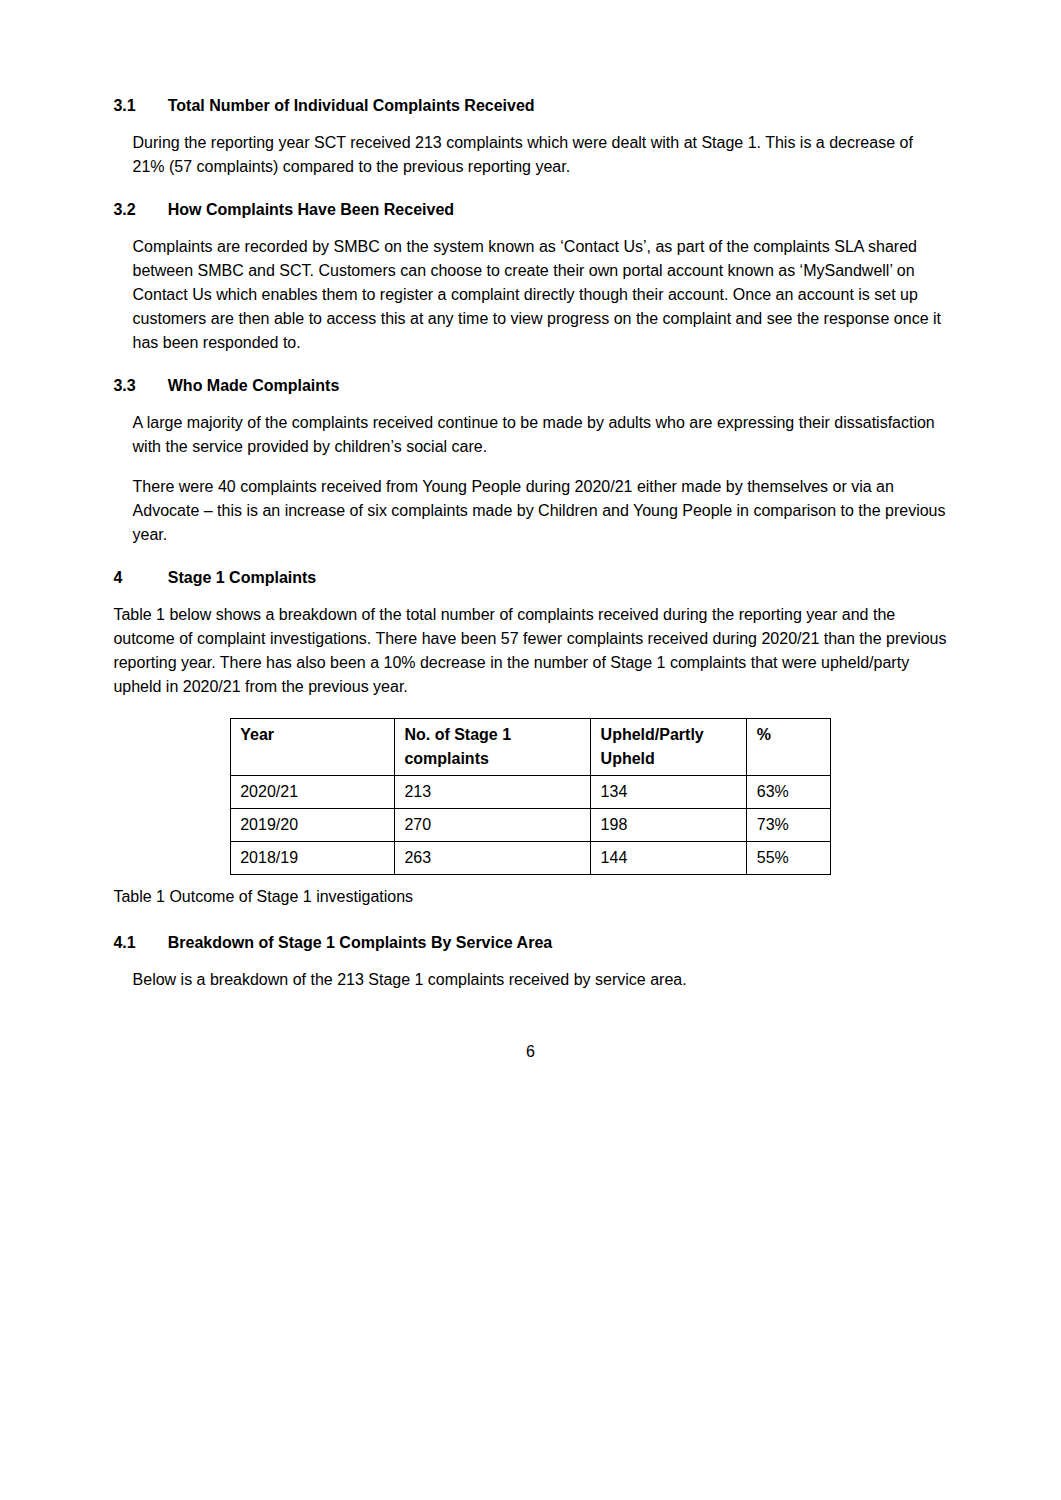3.1 Total Number of Individual Complaints Received
During the reporting year SCT received 213 complaints which were dealt with at Stage 1. This is a decrease of 21% (57 complaints) compared to the previous reporting year.
3.2 How Complaints Have Been Received
Complaints are recorded by SMBC on the system known as ‘Contact Us’, as part of the complaints SLA shared between SMBC and SCT. Customers can choose to create their own portal account known as ‘MySandwell’ on Contact Us which enables them to register a complaint directly though their account. Once an account is set up customers are then able to access this at any time to view progress on the complaint and see the response once it has been responded to.
3.3 Who Made Complaints
A large majority of the complaints received continue to be made by adults who are expressing their dissatisfaction with the service provided by children’s social care.
There were 40 complaints received from Young People during 2020/21 either made by themselves or via an Advocate – this is an increase of six complaints made by Children and Young People in comparison to the previous year.
4 Stage 1 Complaints
Table 1 below shows a breakdown of the total number of complaints received during the reporting year and the outcome of complaint investigations. There have been 57 fewer complaints received during 2020/21 than the previous reporting year. There has also been a 10% decrease in the number of Stage 1 complaints that were upheld/party upheld in 2020/21 from the previous year.
| Year | No. of Stage 1 complaints | Upheld/Partly Upheld | % |
| --- | --- | --- | --- |
| 2020/21 | 213 | 134 | 63% |
| 2019/20 | 270 | 198 | 73% |
| 2018/19 | 263 | 144 | 55% |
Table 1 Outcome of Stage 1 investigations
4.1 Breakdown of Stage 1 Complaints By Service Area
Below is a breakdown of the 213 Stage 1 complaints received by service area.
6